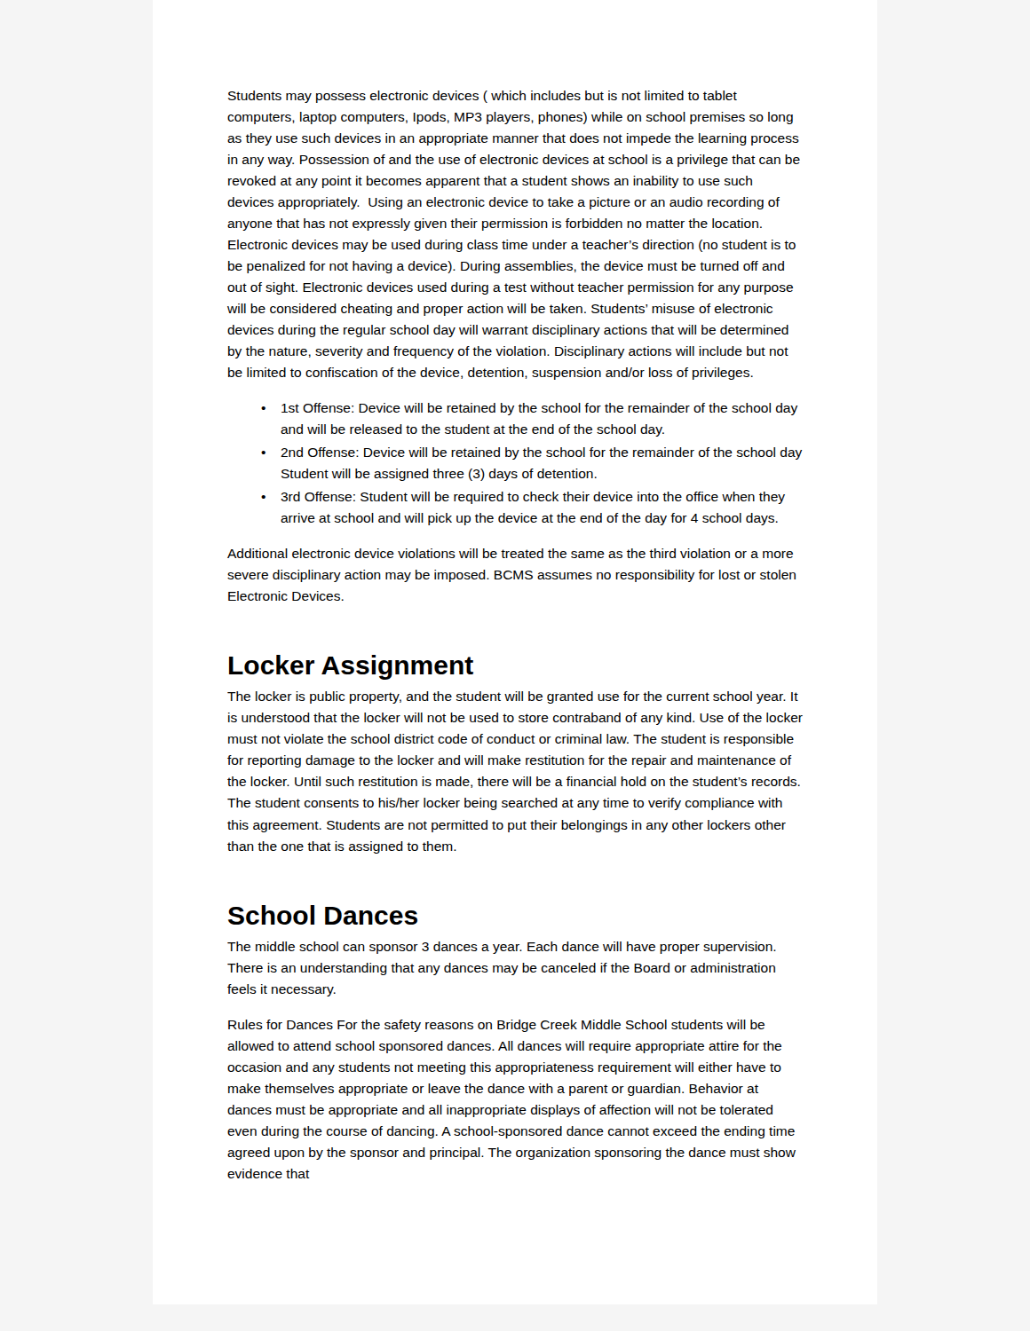Students may possess electronic devices ( which includes but is not limited to tablet computers, laptop computers, Ipods, MP3 players, phones) while on school premises so long as they use such devices in an appropriate manner that does not impede the learning process in any way. Possession of and the use of electronic devices at school is a privilege that can be revoked at any point it becomes apparent that a student shows an inability to use such devices appropriately. Using an electronic device to take a picture or an audio recording of anyone that has not expressly given their permission is forbidden no matter the location. Electronic devices may be used during class time under a teacher’s direction (no student is to be penalized for not having a device). During assemblies, the device must be turned off and out of sight. Electronic devices used during a test without teacher permission for any purpose will be considered cheating and proper action will be taken. Students’ misuse of electronic devices during the regular school day will warrant disciplinary actions that will be determined by the nature, severity and frequency of the violation. Disciplinary actions will include but not be limited to confiscation of the device, detention, suspension and/or loss of privileges.
1st Offense: Device will be retained by the school for the remainder of the school day and will be released to the student at the end of the school day.
2nd Offense: Device will be retained by the school for the remainder of the school day Student will be assigned three (3) days of detention.
3rd Offense: Student will be required to check their device into the office when they arrive at school and will pick up the device at the end of the day for 4 school days.
Additional electronic device violations will be treated the same as the third violation or a more severe disciplinary action may be imposed. BCMS assumes no responsibility for lost or stolen Electronic Devices.
Locker Assignment
The locker is public property, and the student will be granted use for the current school year. It is understood that the locker will not be used to store contraband of any kind. Use of the locker must not violate the school district code of conduct or criminal law. The student is responsible for reporting damage to the locker and will make restitution for the repair and maintenance of the locker. Until such restitution is made, there will be a financial hold on the student’s records. The student consents to his/her locker being searched at any time to verify compliance with this agreement. Students are not permitted to put their belongings in any other lockers other than the one that is assigned to them.
School Dances
The middle school can sponsor 3 dances a year. Each dance will have proper supervision. There is an understanding that any dances may be canceled if the Board or administration feels it necessary.
Rules for Dances For the safety reasons on Bridge Creek Middle School students will be allowed to attend school sponsored dances. All dances will require appropriate attire for the occasion and any students not meeting this appropriateness requirement will either have to make themselves appropriate or leave the dance with a parent or guardian. Behavior at dances must be appropriate and all inappropriate displays of affection will not be tolerated even during the course of dancing. A school-sponsored dance cannot exceed the ending time agreed upon by the sponsor and principal. The organization sponsoring the dance must show evidence that